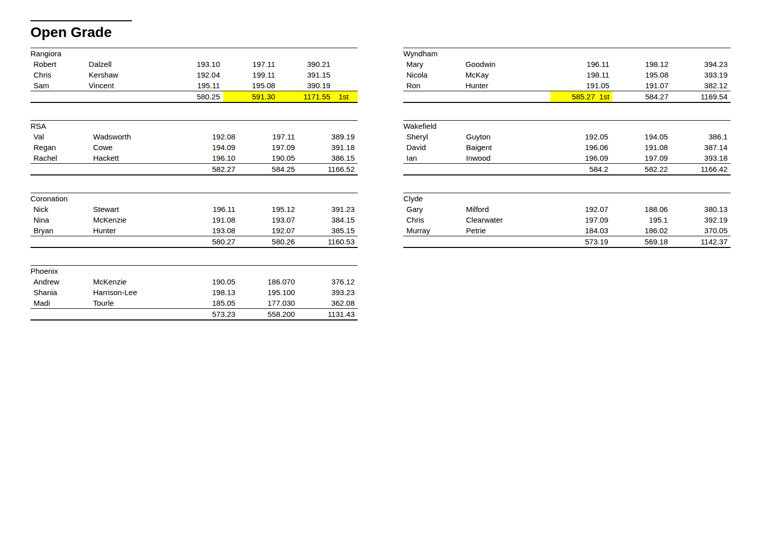Open Grade
Rangiora
| Robert | Dalzell | 193.10 | 197.11 | 390.21 | |
| Chris | Kershaw | 192.04 | 199.11 | 391.15 | |
| Sam | Vincent | 195.11 | 195.08 | 390.19 | |
| | | 580.25 | 591.30 | 1171.55 | 1st |
RSA
| Val | Wadsworth | 192.08 | 197.11 | 389.19 |
| Regan | Cowe | 194.09 | 197.09 | 391.18 |
| Rachel | Hackett | 196.10 | 190.05 | 386.15 |
| | | 582.27 | 584.25 | 1166.52 |
Coronation
| Nick | Stewart | 196.11 | 195.12 | 391.23 |
| Nina | McKenzie | 191.08 | 193.07 | 384.15 |
| Bryan | Hunter | 193.08 | 192.07 | 385.15 |
| | | 580.27 | 580.26 | 1160.53 |
Phoenix
| Andrew | McKenzie | 190.05 | 186.070 | 376.12 |
| Shania | Harrison-Lee | 198.13 | 195.100 | 393.23 |
| Madi | Tourle | 185.05 | 177.030 | 362.08 |
| | | 573.23 | 558.200 | 1131.43 |
Wyndham
| Mary | Goodwin | 196.11 | 198.12 | 394.23 |
| Nicola | McKay | 198.11 | 195.08 | 393.19 |
| Ron | Hunter | 191.05 | 191.07 | 382.12 |
| | | 585.27 1st | 584.27 | 1169.54 |
Wakefield
| Sheryl | Guyton | 192.05 | 194.05 | 386.1 |
| David | Baigent | 196.06 | 191.08 | 387.14 |
| Ian | Inwood | 196.09 | 197.09 | 393.18 |
| | | 584.2 | 582.22 | 1166.42 |
Clyde
| Gary | Milford | 192.07 | 188.06 | 380.13 |
| Chris | Clearwater | 197.09 | 195.1 | 392.19 |
| Murray | Petrie | 184.03 | 186.02 | 370.05 |
| | | 573.19 | 569.18 | 1142.37 |